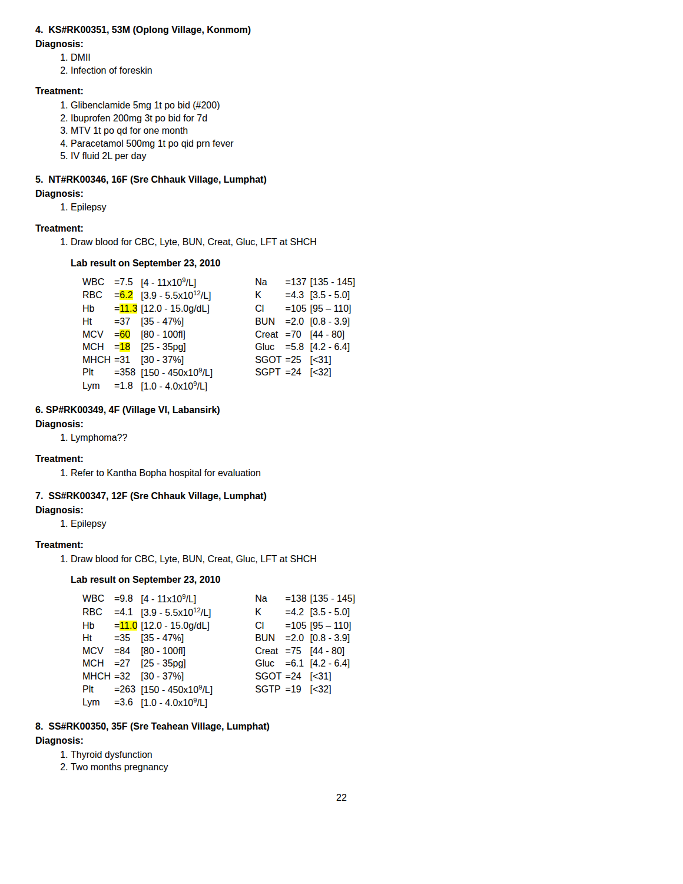4. KS#RK00351, 53M (Oplong Village, Konmom)
Diagnosis:
DMII
Infection of foreskin
Treatment:
Glibenclamide 5mg 1t po bid (#200)
Ibuprofen 200mg 3t po bid for 7d
MTV 1t po qd for one month
Paracetamol 500mg 1t po qid prn fever
IV fluid 2L per day
5. NT#RK00346, 16F (Sre Chhauk Village, Lumphat)
Diagnosis:
Epilepsy
Treatment:
Draw blood for CBC, Lyte, BUN, Creat, Gluc, LFT at SHCH
Lab result on September 23, 2010
| WBC | =7.5 | [4 - 11x10 9 /L] | | Na | =137 | [135 - 145] |
| RBC | = 6.2 | [3.9 - 5.5x10 12 /L] | | K | =4.3 | [3.5 - 5.0] |
| Hb | = 11.3 | [12.0 - 15.0g/dL] | | Cl | =105 | [95 – 110] |
| Ht | =37 | [35 - 47%] | | BUN | =2.0 | [0.8 - 3.9] |
| MCV | = 60 | [80 - 100fl] | | Creat | =70 | [44 - 80] |
| MCH | = 18 | [25 - 35pg] | | Gluc | =5.8 | [4.2 - 6.4] |
| MHCH | =31 | [30 - 37%] | | SGOT | =25 | [<31] |
| Plt | =358 | [150 - 450x10 9 /L] | | SGPT | =24 | [<32] |
| Lym | =1.8 | [1.0 - 4.0x10 9 /L] | | | | |
6. SP#RK00349, 4F (Village VI, Labansirk)
Diagnosis:
Lymphoma??
Treatment:
Refer to Kantha Bopha hospital for evaluation
7. SS#RK00347, 12F (Sre Chhauk Village, Lumphat)
Diagnosis:
Epilepsy
Treatment:
Draw blood for CBC, Lyte, BUN, Creat, Gluc, LFT at SHCH
Lab result on September 23, 2010
| WBC | =9.8 | [4 - 11x10 9 /L] | | Na | =138 | [135 - 145] |
| RBC | =4.1 | [3.9 - 5.5x10 12 /L] | | K | =4.2 | [3.5 - 5.0] |
| Hb | = 11.0 | [12.0 - 15.0g/dL] | | Cl | =105 | [95 – 110] |
| Ht | =35 | [35 - 47%] | | BUN | =2.0 | [0.8 - 3.9] |
| MCV | =84 | [80 - 100fl] | | Creat | =75 | [44 - 80] |
| MCH | =27 | [25 - 35pg] | | Gluc | =6.1 | [4.2 - 6.4] |
| MHCH | =32 | [30 - 37%] | | SGOT | =24 | [<31] |
| Plt | =263 | [150 - 450x10 9 /L] | | SGTP | =19 | [<32] |
| Lym | =3.6 | [1.0 - 4.0x10 9 /L] | | | | |
8. SS#RK00350, 35F (Sre Teahean Village, Lumphat)
Diagnosis:
Thyroid dysfunction
Two months pregnancy
22